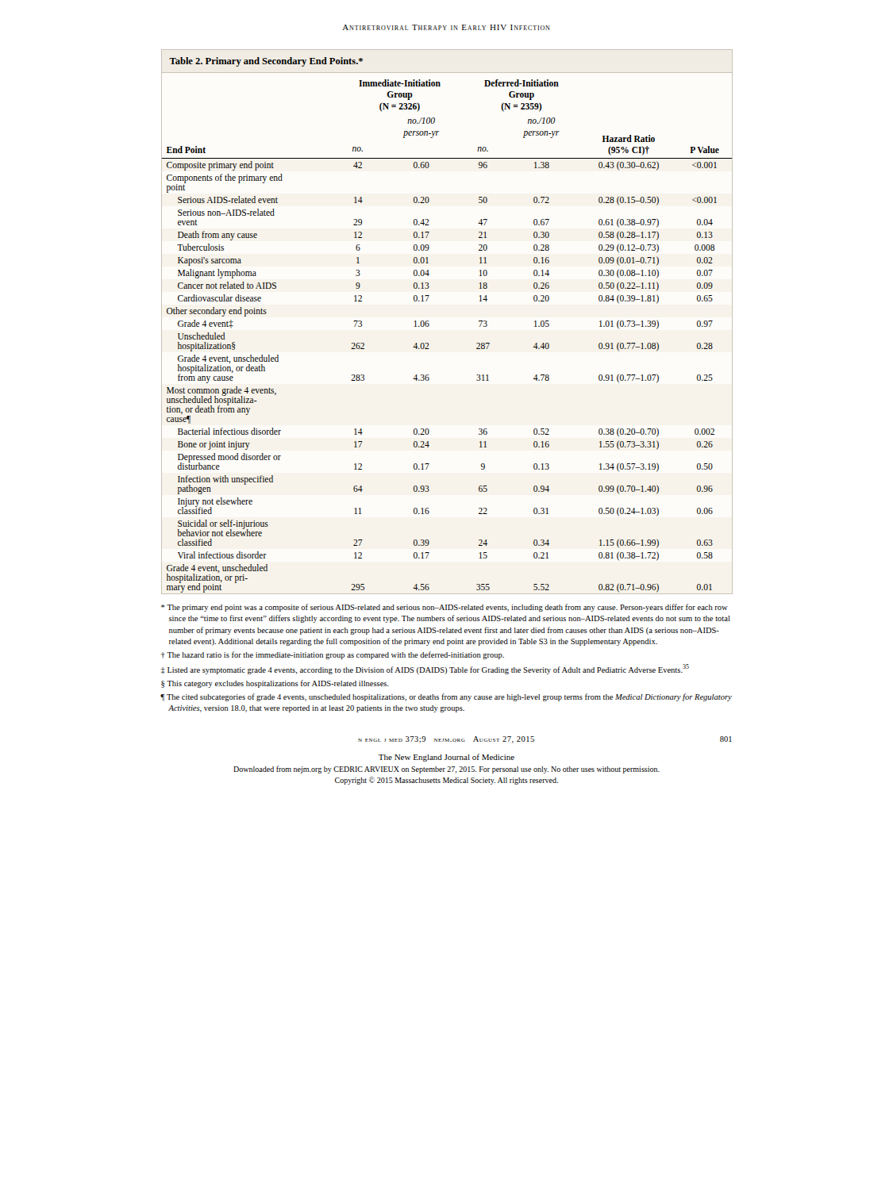Antiretroviral Therapy in Early HIV Infection
Table 2. Primary and Secondary End Points.*
| End Point | Immediate-Initiation Group (N = 2326) | Deferred-Initiation Group (N = 2359) | Hazard Ratio (95% CI)† | P Value |
| --- | --- | --- | --- | --- |
| | no./100 person-yr | | no./100 person-yr |
| no. | | no. | |
| Composite primary end point | 42 | 0.60 | 96 | 1.38 | 0.43 (0.30–0.62) | <0.001 |
| Components of the primary end point | | | | | | |
| Serious AIDS-related event | 14 | 0.20 | 50 | 0.72 | 0.28 (0.15–0.50) | <0.001 |
| Serious non–AIDS-related event | 29 | 0.42 | 47 | 0.67 | 0.61 (0.38–0.97) | 0.04 |
| Death from any cause | 12 | 0.17 | 21 | 0.30 | 0.58 (0.28–1.17) | 0.13 |
| Tuberculosis | 6 | 0.09 | 20 | 0.28 | 0.29 (0.12–0.73) | 0.008 |
| Kaposi's sarcoma | 1 | 0.01 | 11 | 0.16 | 0.09 (0.01–0.71) | 0.02 |
| Malignant lymphoma | 3 | 0.04 | 10 | 0.14 | 0.30 (0.08–1.10) | 0.07 |
| Cancer not related to AIDS | 9 | 0.13 | 18 | 0.26 | 0.50 (0.22–1.11) | 0.09 |
| Cardiovascular disease | 12 | 0.17 | 14 | 0.20 | 0.84 (0.39–1.81) | 0.65 |
| Other secondary end points | | | | | | |
| Grade 4 event‡ | 73 | 1.06 | 73 | 1.05 | 1.01 (0.73–1.39) | 0.97 |
| Unscheduled hospitalization§ | 262 | 4.02 | 287 | 4.40 | 0.91 (0.77–1.08) | 0.28 |
| Grade 4 event, unscheduled hospitalization, or death from any cause | 283 | 4.36 | 311 | 4.78 | 0.91 (0.77–1.07) | 0.25 |
| Most common grade 4 events, unscheduled hospitaliza- tion, or death from any cause¶ | | | | | | |
| Bacterial infectious disorder | 14 | 0.20 | 36 | 0.52 | 0.38 (0.20–0.70) | 0.002 |
| Bone or joint injury | 17 | 0.24 | 11 | 0.16 | 1.55 (0.73–3.31) | 0.26 |
| Depressed mood disorder or disturbance | 12 | 0.17 | 9 | 0.13 | 1.34 (0.57–3.19) | 0.50 |
| Infection with unspecified pathogen | 64 | 0.93 | 65 | 0.94 | 0.99 (0.70–1.40) | 0.96 |
| Injury not elsewhere classified | 11 | 0.16 | 22 | 0.31 | 0.50 (0.24–1.03) | 0.06 |
| Suicidal or self-injurious behavior not elsewhere classified | 27 | 0.39 | 24 | 0.34 | 1.15 (0.66–1.99) | 0.63 |
| Viral infectious disorder | 12 | 0.17 | 15 | 0.21 | 0.81 (0.38–1.72) | 0.58 |
| Grade 4 event, unscheduled hospitalization, or pri- mary end point | 295 | 4.56 | 355 | 5.52 | 0.82 (0.71–0.96) | 0.01 |
* The primary end point was a composite of serious AIDS-related and serious non–AIDS-related events, including death from any cause. Person-years differ for each row since the “time to first event” differs slightly according to event type. The numbers of serious AIDS-related and serious non–AIDS-related events do not sum to the total number of primary events because one patient in each group had a serious AIDS-related event first and later died from causes other than AIDS (a serious non–AIDS-related event). Additional details regarding the full composition of the primary end point are provided in Table S3 in the Supplementary Appendix.
† The hazard ratio is for the immediate-initiation group as compared with the deferred-initiation group.
‡ Listed are symptomatic grade 4 events, according to the Division of AIDS (DAIDS) Table for Grading the Severity of Adult and Pediatric Adverse Events.35
§ This category excludes hospitalizations for AIDS-related illnesses.
¶ The cited subcategories of grade 4 events, unscheduled hospitalizations, or deaths from any cause are high-level group terms from the Medical Dictionary for Regulatory Activities, version 18.0, that were reported in at least 20 patients in the two study groups.
n engl j med 373;9 nejm.org August 27, 2015 801
The New England Journal of Medicine
Downloaded from nejm.org by CEDRIC ARVIEUX on September 27, 2015. For personal use only. No other uses without permission.
Copyright © 2015 Massachusetts Medical Society. All rights reserved.